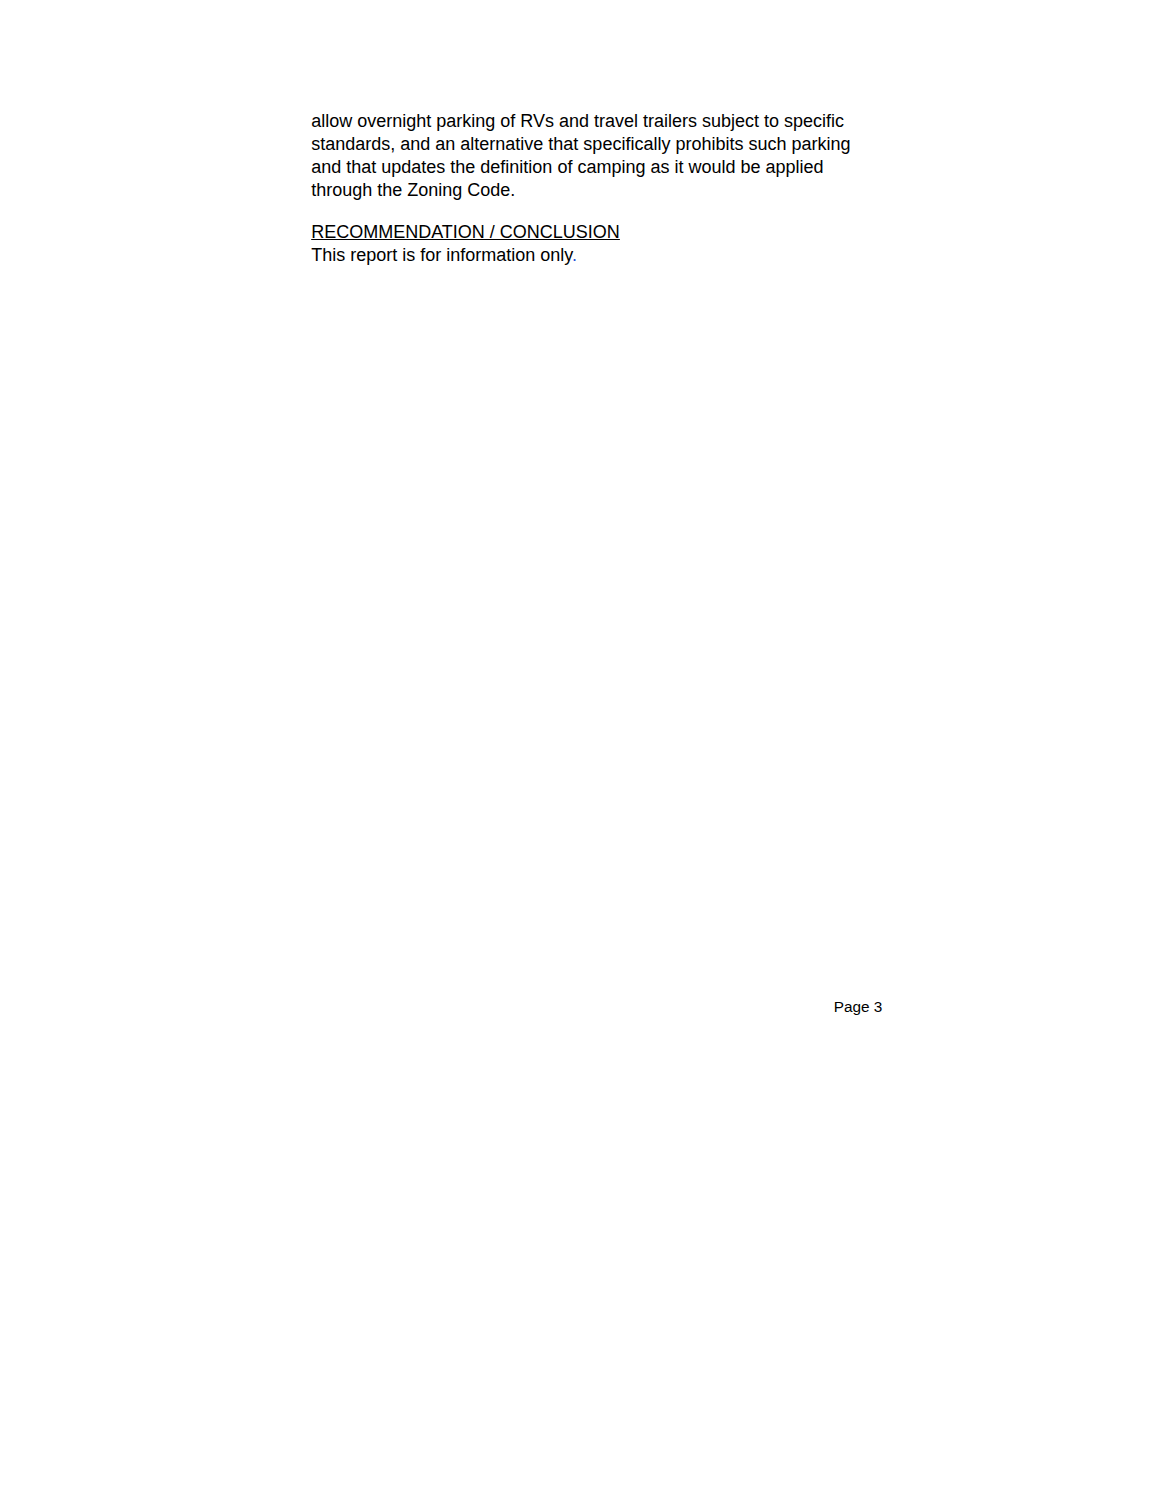allow overnight parking of RVs and travel trailers subject to specific standards, and an alternative that specifically prohibits such parking and that updates the definition of camping as it would be applied through the Zoning Code.
RECOMMENDATION / CONCLUSION
This report is for information only.
Page 3